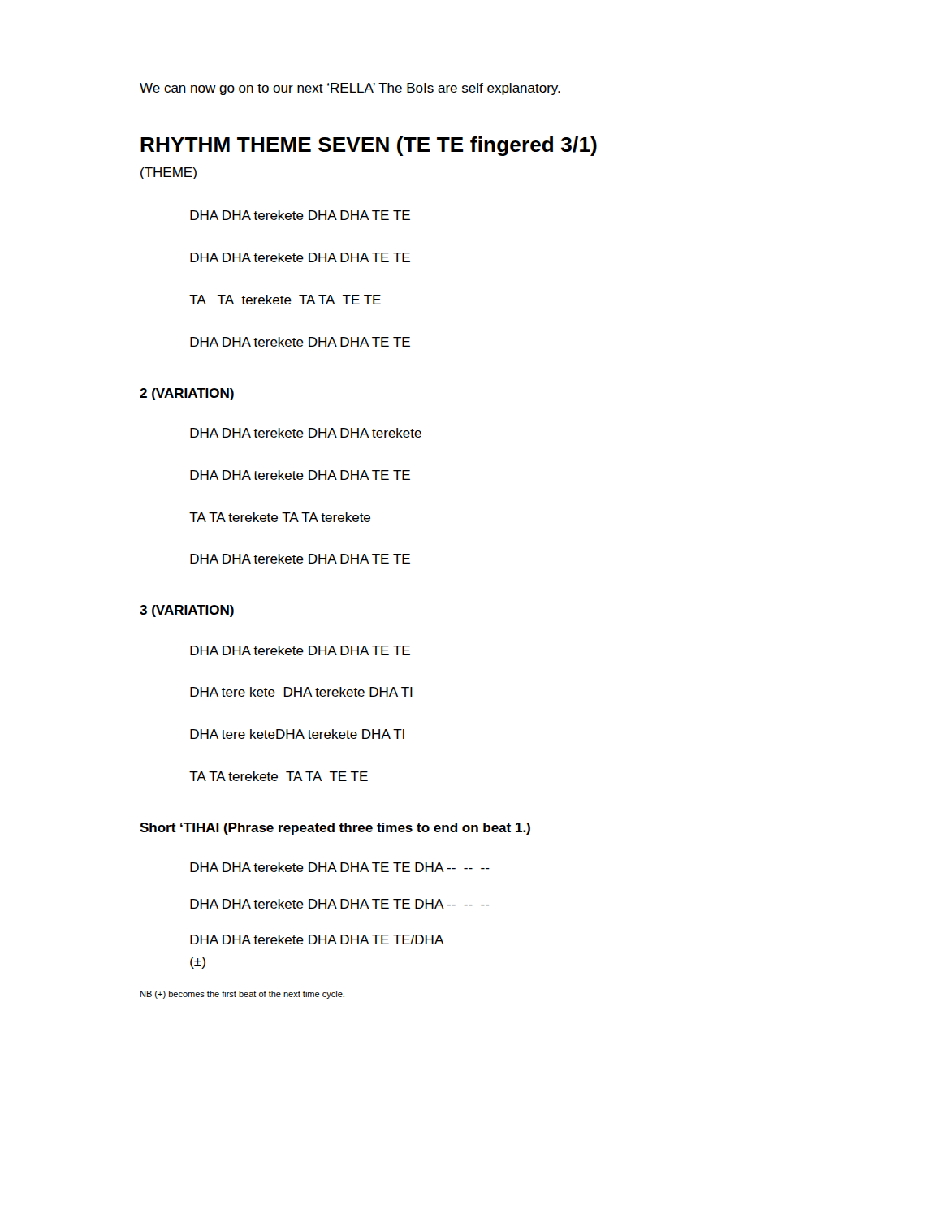We can now go on to our next ‘RELLA’ The BoIs are self explanatory.
RHYTHM THEME SEVEN (TE TE fingered 3/1)
(THEME)
DHA DHA terekete DHA DHA TE TE
DHA DHA terekete DHA DHA TE TE
TA TA terekete TA TA TE TE
DHA DHA terekete DHA DHA TE TE
2 (VARIATION)
DHA DHA terekete DHA DHA terekete
DHA DHA terekete DHA DHA TE TE
TA TA terekete TA TA terekete
DHA DHA terekete DHA DHA TE TE
3 (VARIATION)
DHA DHA terekete DHA DHA TE TE
DHA tere kete DHA terekete DHA TI
DHA tere keteDHA terekete DHA TI
TA TA terekete TA TA TE TE
Short ‘TIHAI (Phrase repeated three times to end on beat 1.)
DHA DHA terekete DHA DHA TE TE DHA -- -- --
DHA DHA terekete DHA DHA TE TE DHA -- -- --
DHA DHA terekete DHA DHA TE TE/DHA
(±)
NB (+) becomes the first beat of the next time cycle.